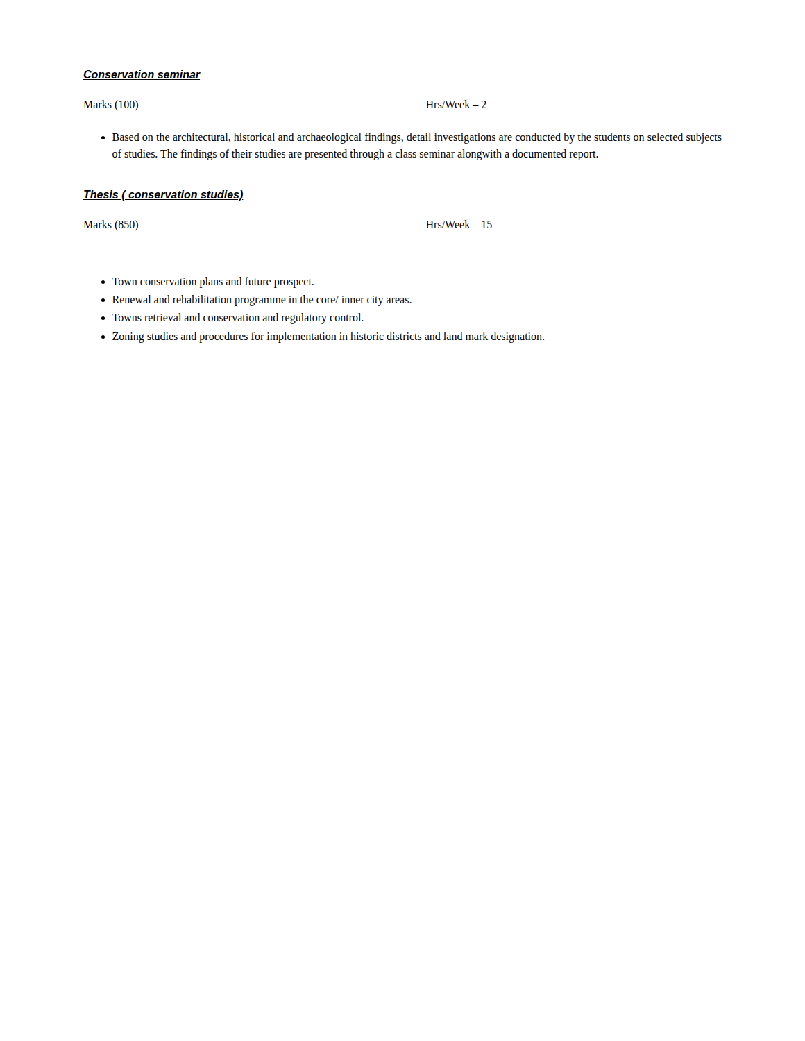Conservation seminar
Marks (100) Hrs/Week – 2
Based on the architectural, historical and archaeological findings, detail investigations are conducted by the students on selected subjects of studies. The findings of their studies are presented through a class seminar alongwith a documented report.
Thesis ( conservation studies)
Marks (850) Hrs/Week – 15
Town conservation plans and future prospect.
Renewal and rehabilitation programme in the core/ inner city areas.
Towns retrieval and conservation and regulatory control.
Zoning studies and procedures for implementation in historic districts and land mark designation.